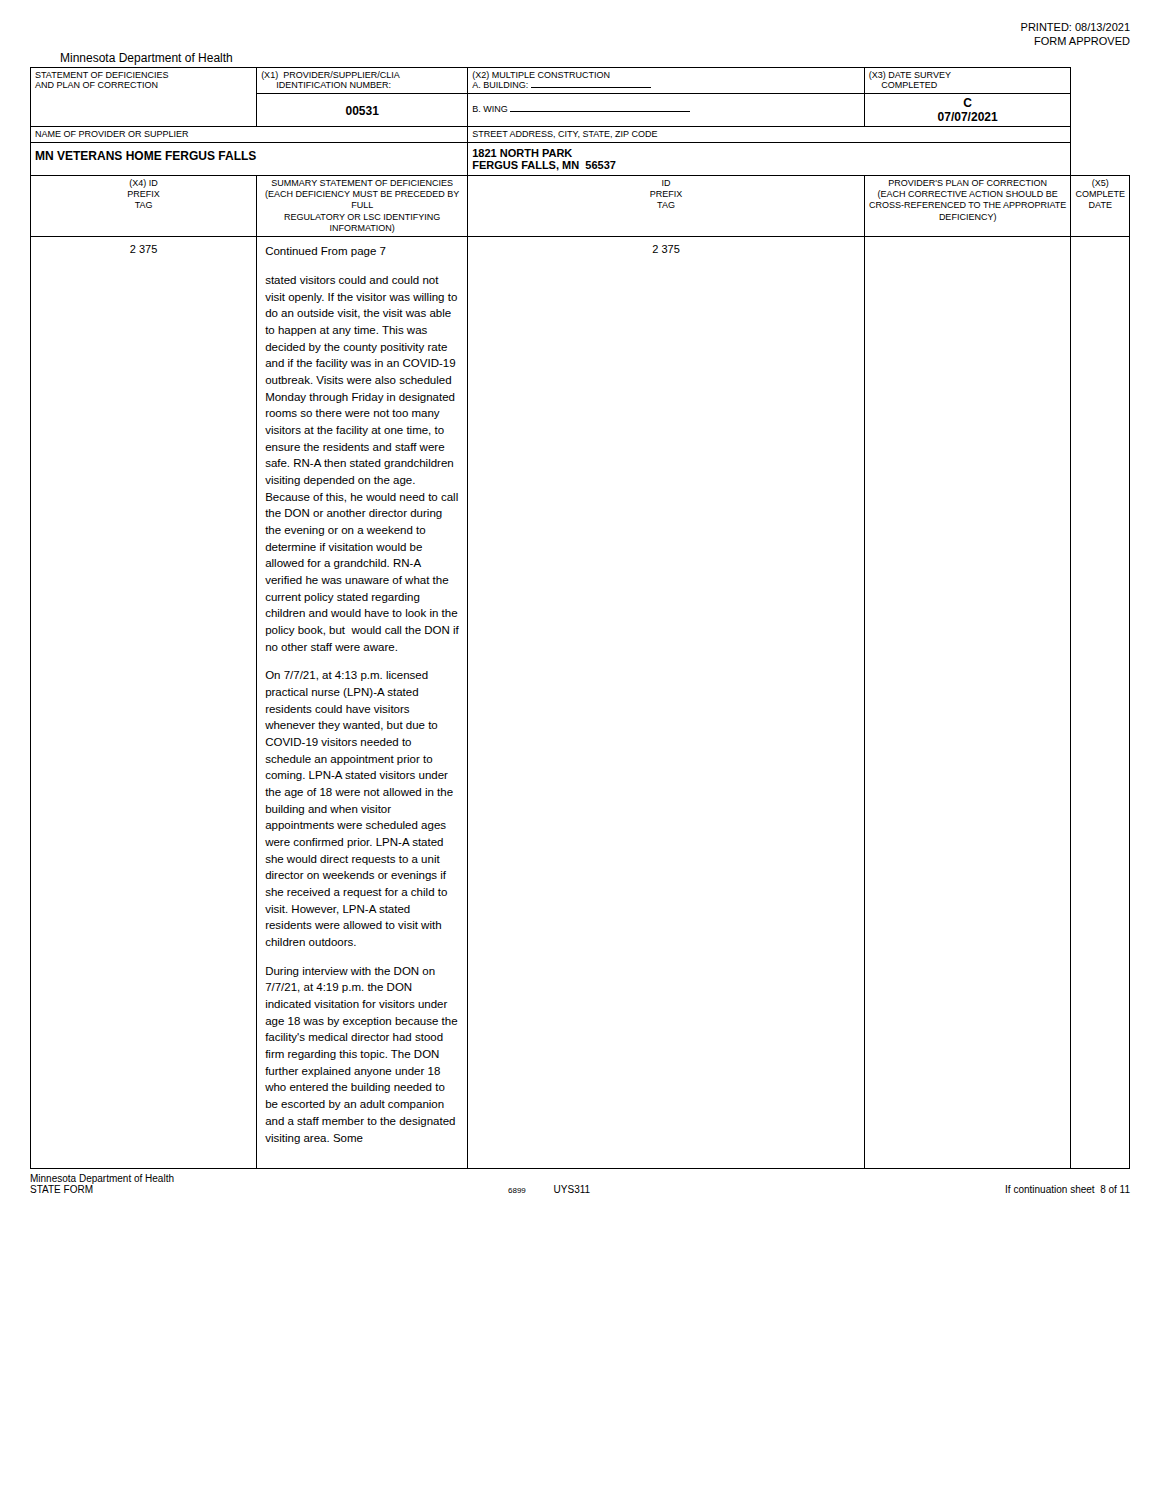PRINTED: 08/13/2021
FORM APPROVED
Minnesota Department of Health
| STATEMENT OF DEFICIENCIES AND PLAN OF CORRECTION | (X1) PROVIDER/SUPPLIER/CLIA IDENTIFICATION NUMBER: | (X2) MULTIPLE CONSTRUCTION A. BUILDING: | (X3) DATE SURVEY COMPLETED |
| 00531 | B. WING | C 07/07/2021 |
| NAME OF PROVIDER OR SUPPLIER | STREET ADDRESS, CITY, STATE, ZIP CODE |
| MN VETERANS HOME FERGUS FALLS | 1821 NORTH PARK FERGUS FALLS, MN 56537 |
| (X4) ID PREFIX TAG | SUMMARY STATEMENT OF DEFICIENCIES (EACH DEFICIENCY MUST BE PRECEDED BY FULL REGULATORY OR LSC IDENTIFYING INFORMATION) | ID PREFIX TAG | PROVIDER'S PLAN OF CORRECTION (EACH CORRECTIVE ACTION SHOULD BE CROSS-REFERENCED TO THE APPROPRIATE DEFICIENCY) | (X5) COMPLETE DATE |
| 2 375 | Continued From page 7 stated visitors could and could not visit openly. If the visitor was willing to do an outside visit, the visit was able to happen at any time. This was decided by the county positivity rate and if the facility was in an COVID-19 outbreak. Visits were also scheduled Monday through Friday in designated rooms so there were not too many visitors at the facility at one time, to ensure the residents and staff were safe. RN-A then stated grandchildren visiting depended on the age. Because of this, he would need to call the DON or another director during the evening or on a weekend to determine if visitation would be allowed for a grandchild. RN-A verified he was unaware of what the current policy stated regarding children and would have to look in the policy book, but would call the DON if no other staff were aware. On 7/7/21, at 4:13 p.m. licensed practical nurse (LPN)-A stated residents could have visitors whenever they wanted, but due to COVID-19 visitors needed to schedule an appointment prior to coming. LPN-A stated visitors under the age of 18 were not allowed in the building and when visitor appointments were scheduled ages were confirmed prior. LPN-A stated she would direct requests to a unit director on weekends or evenings if she received a request for a child to visit. However, LPN-A stated residents were allowed to visit with children outdoors. During interview with the DON on 7/7/21, at 4:19 p.m. the DON indicated visitation for visitors under age 18 was by exception because the facility's medical director had stood firm regarding this topic. The DON further explained anyone under 18 who entered the building needed to be escorted by an adult companion and a staff member to the designated visiting area. Some | 2 375 | | |
Minnesota Department of Health
STATE FORM
6899 UYS311
If continuation sheet 8 of 11